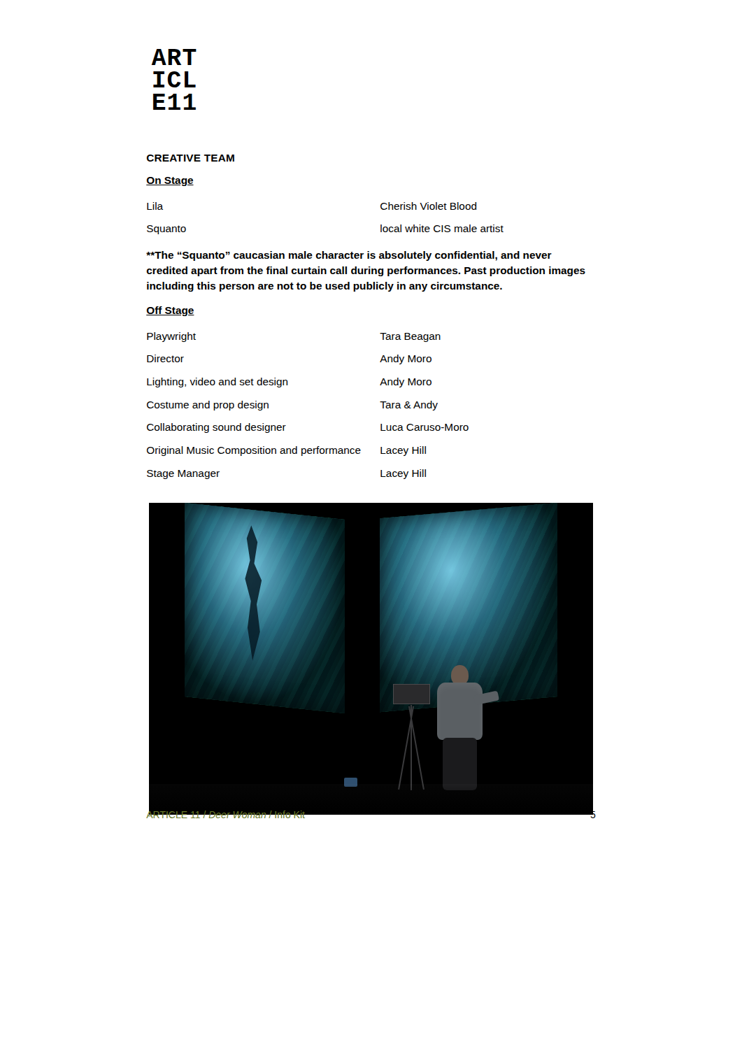ART ICL E11
CREATIVE TEAM
On Stage
| Lila | Cherish Violet Blood |
| Squanto | local white CIS male artist |
**The “Squanto” caucasian male character is absolutely confidential, and never credited apart from the final curtain call during performances. Past production images including this person are not to be used publicly in any circumstance.
Off Stage
| Playwright | Tara Beagan |
| Director | Andy Moro |
| Lighting, video and set design | Andy Moro |
| Costume and prop design | Tara & Andy |
| Collaborating sound designer | Luca Caruso-Moro |
| Original Music Composition and performance | Lacey Hill |
| Stage Manager | Lacey Hill |
ARTICLE 11 / Deer Woman / Info Kit
5